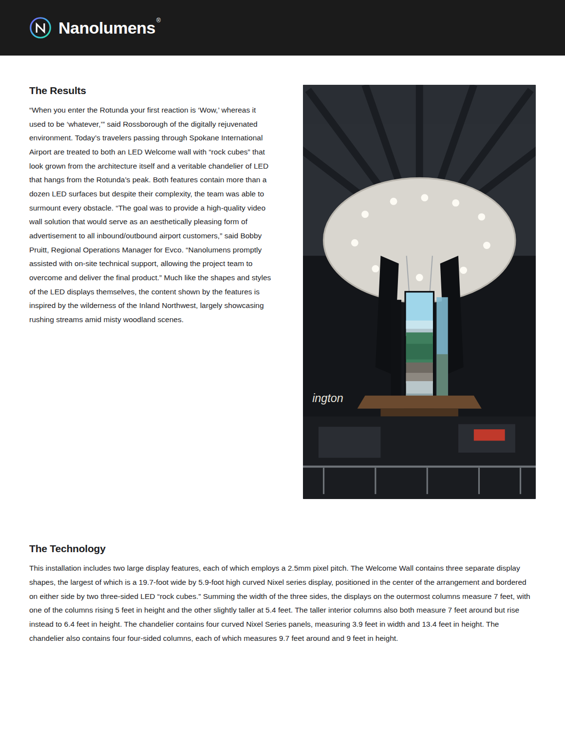Nanolumens®
The Results
“When you enter the Rotunda your first reaction is ‘Wow,’ whereas it used to be ‘whatever,’” said Rossborough of the digitally rejuvenated environment. Today’s travelers passing through Spokane International Airport are treated to both an LED Welcome wall with “rock cubes” that look grown from the architecture itself and a veritable chandelier of LED that hangs from the Rotunda’s peak. Both features contain more than a dozen LED surfaces but despite their complexity, the team was able to surmount every obstacle. “The goal was to provide a high-quality video wall solution that would serve as an aesthetically pleasing form of advertisement to all inbound/outbound airport customers,” said Bobby Pruitt, Regional Operations Manager for Evco. “Nanolumens promptly assisted with on-site technical support, allowing the project team to overcome and deliver the final product.” Much like the shapes and styles of the LED displays themselves, the content shown by the features is inspired by the wilderness of the Inland Northwest, largely showcasing rushing streams amid misty woodland scenes.
ington
The Technology
This installation includes two large display features, each of which employs a 2.5mm pixel pitch. The Welcome Wall contains three separate display shapes, the largest of which is a 19.7-foot wide by 5.9-foot high curved Nixel series display, positioned in the center of the arrangement and bordered on either side by two three-sided LED “rock cubes.” Summing the width of the three sides, the displays on the outermost columns measure 7 feet, with one of the columns rising 5 feet in height and the other slightly taller at 5.4 feet. The taller interior columns also both measure 7 feet around but rise instead to 6.4 feet in height. The chandelier contains four curved Nixel Series panels, measuring 3.9 feet in width and 13.4 feet in height. The chandelier also contains four four-sided columns, each of which measures 9.7 feet around and 9 feet in height.